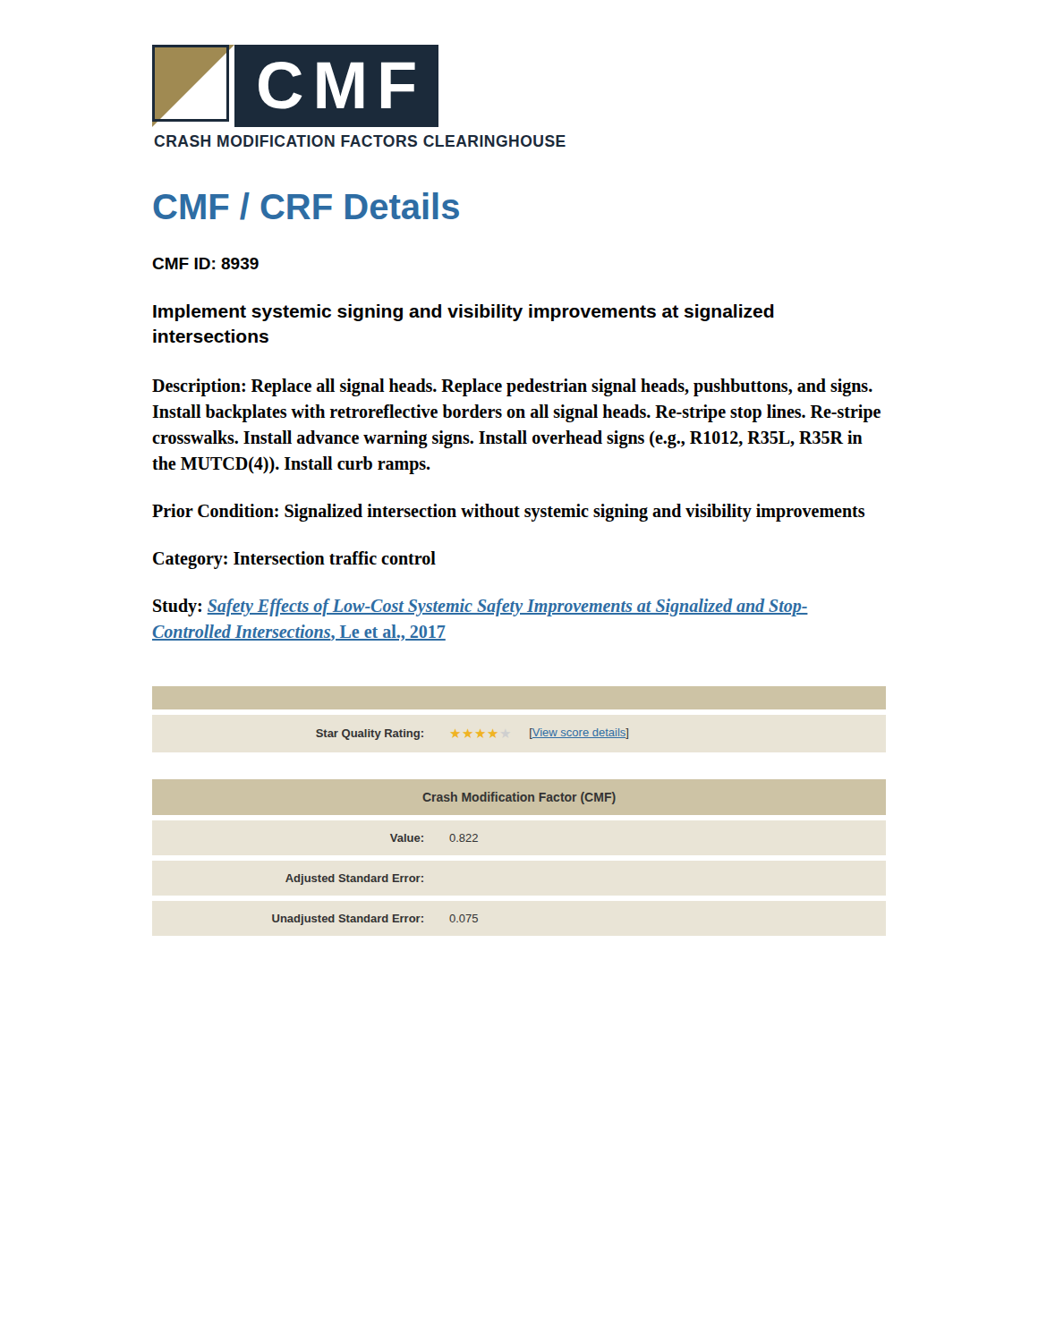CMF
CRASH MODIFICATION FACTORS CLEARINGHOUSE
CMF / CRF Details
CMF ID: 8939
Implement systemic signing and visibility improvements at signalized intersections
Description: Replace all signal heads. Replace pedestrian signal heads, pushbuttons, and signs. Install backplates with retroreflective borders on all signal heads. Re-stripe stop lines. Re-stripe crosswalks. Install advance warning signs. Install overhead signs (e.g., R1012, R35L, R35R in the MUTCD(4)). Install curb ramps.
Prior Condition: Signalized intersection without systemic signing and visibility improvements
Category: Intersection traffic control
Study: Safety Effects of Low-Cost Systemic Safety Improvements at Signalized and Stop-Controlled Intersections, Le et al., 2017
| Star Quality Rating: | ★ ★ ★ ★ ★ [ View score details ] |
| Crash Modification Factor (CMF) |
| Value: | 0.822 |
| Adjusted Standard Error: | |
| Unadjusted Standard Error: | 0.075 |